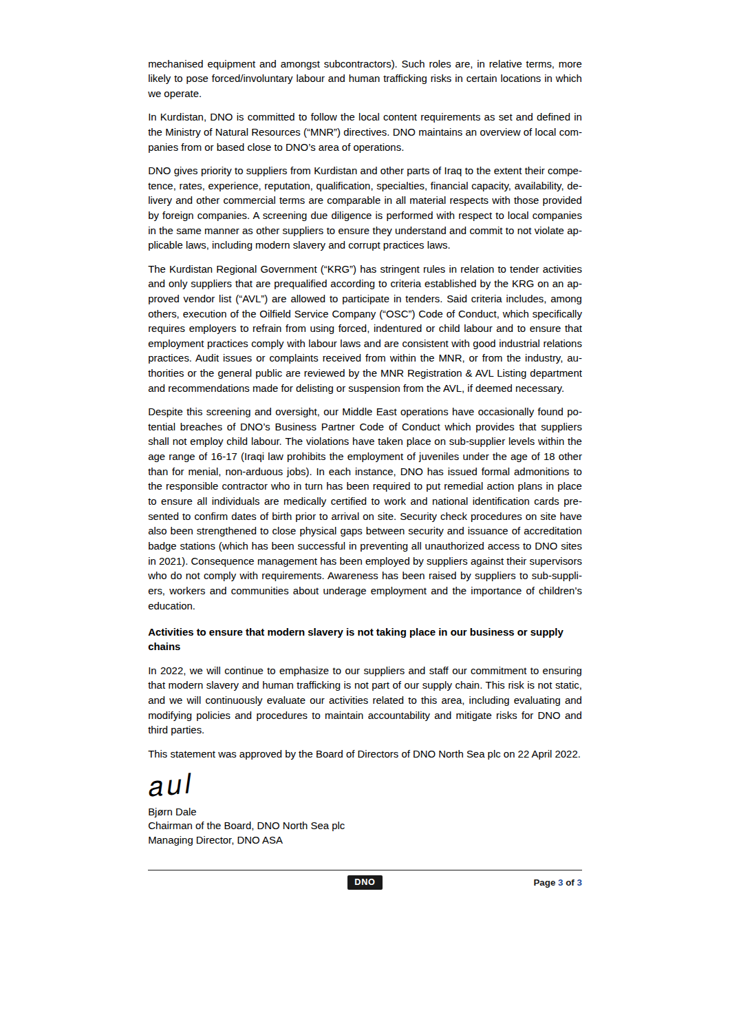mechanised equipment and amongst subcontractors). Such roles are, in relative terms, more likely to pose forced/involuntary labour and human trafficking risks in certain locations in which we operate.
In Kurdistan, DNO is committed to follow the local content requirements as set and defined in the Ministry of Natural Resources (“MNR”) directives. DNO maintains an overview of local companies from or based close to DNO’s area of operations.
DNO gives priority to suppliers from Kurdistan and other parts of Iraq to the extent their competence, rates, experience, reputation, qualification, specialties, financial capacity, availability, delivery and other commercial terms are comparable in all material respects with those provided by foreign companies. A screening due diligence is performed with respect to local companies in the same manner as other suppliers to ensure they understand and commit to not violate applicable laws, including modern slavery and corrupt practices laws.
The Kurdistan Regional Government (“KRG”) has stringent rules in relation to tender activities and only suppliers that are prequalified according to criteria established by the KRG on an approved vendor list (“AVL”) are allowed to participate in tenders. Said criteria includes, among others, execution of the Oilfield Service Company (“OSC”) Code of Conduct, which specifically requires employers to refrain from using forced, indentured or child labour and to ensure that employment practices comply with labour laws and are consistent with good industrial relations practices. Audit issues or complaints received from within the MNR, or from the industry, authorities or the general public are reviewed by the MNR Registration & AVL Listing department and recommendations made for delisting or suspension from the AVL, if deemed necessary.
Despite this screening and oversight, our Middle East operations have occasionally found potential breaches of DNO’s Business Partner Code of Conduct which provides that suppliers shall not employ child labour. The violations have taken place on sub-supplier levels within the age range of 16-17 (Iraqi law prohibits the employment of juveniles under the age of 18 other than for menial, non-arduous jobs). In each instance, DNO has issued formal admonitions to the responsible contractor who in turn has been required to put remedial action plans in place to ensure all individuals are medically certified to work and national identification cards presented to confirm dates of birth prior to arrival on site. Security check procedures on site have also been strengthened to close physical gaps between security and issuance of accreditation badge stations (which has been successful in preventing all unauthorized access to DNO sites in 2021). Consequence management has been employed by suppliers against their supervisors who do not comply with requirements. Awareness has been raised by suppliers to sub-suppliers, workers and communities about underage employment and the importance of children’s education.
Activities to ensure that modern slavery is not taking place in our business or supply chains
In 2022, we will continue to emphasize to our suppliers and staff our commitment to ensuring that modern slavery and human trafficking is not part of our supply chain. This risk is not static, and we will continuously evaluate our activities related to this area, including evaluating and modifying policies and procedures to maintain accountability and mitigate risks for DNO and third parties.
This statement was approved by the Board of Directors of DNO North Sea plc on 22 April 2022.
𝑎 𝑢 𝑙
Bjørn Dale
Chairman of the Board, DNO North Sea plc
Managing Director, DNO ASA
DNO
Page 3 of 3